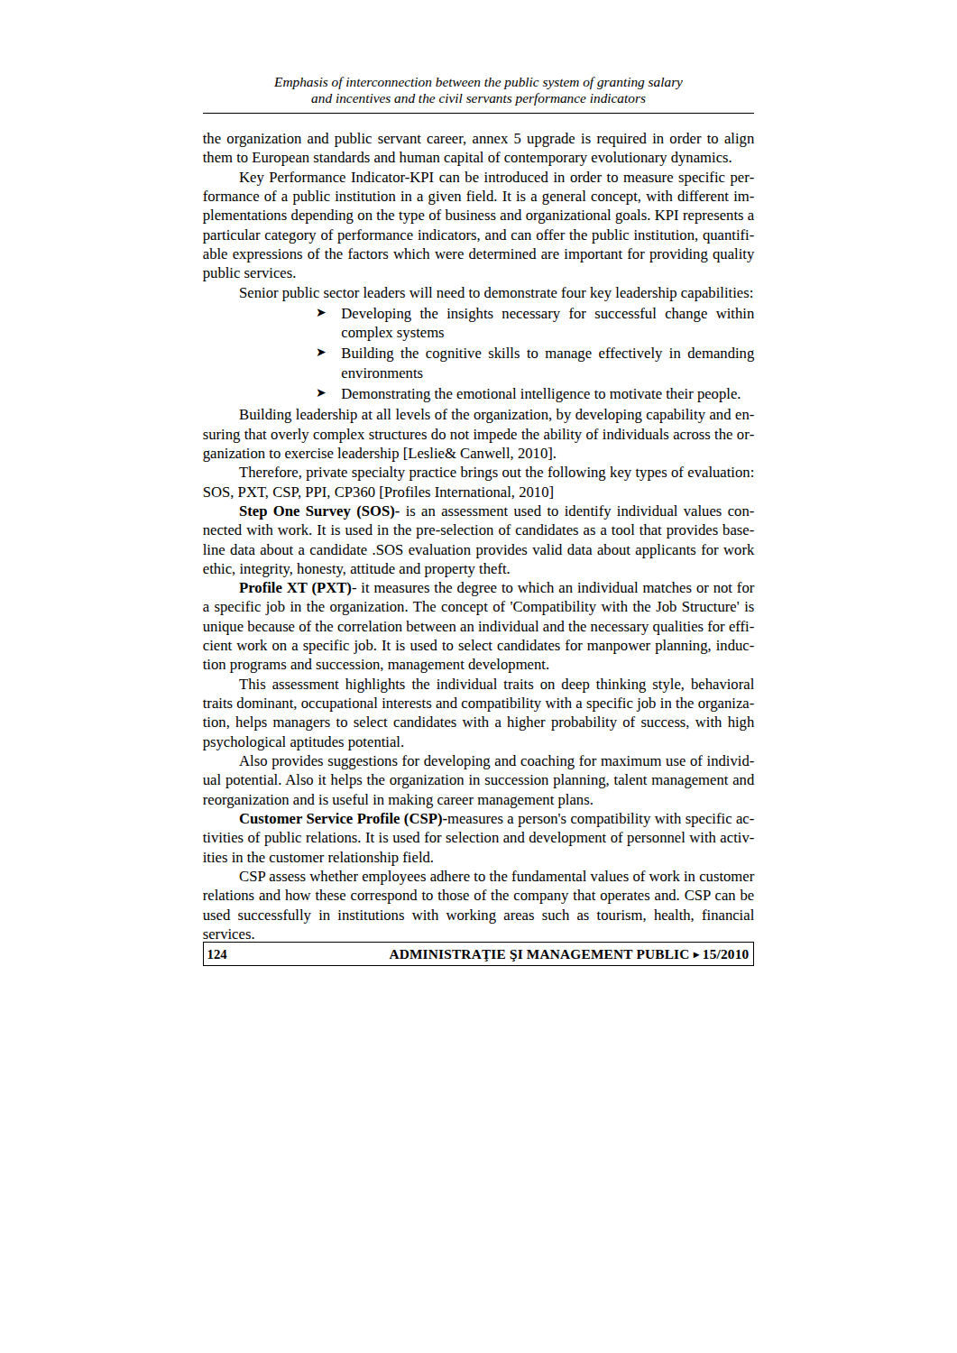Emphasis of interconnection between the public system of granting salary
and incentives and the civil servants performance indicators
the organization and public servant career, annex 5 upgrade is required in order to align them to European standards and human capital of contemporary evolutionary dynamics.
Key Performance Indicator-KPI can be introduced in order to measure specific performance of a public institution in a given field. It is a general concept, with different implementations depending on the type of business and organizational goals. KPI represents a particular category of performance indicators, and can offer the public institution, quantifiable expressions of the factors which were determined are important for providing quality public services.
Senior public sector leaders will need to demonstrate four key leadership capabilities:
Developing the insights necessary for successful change within complex systems
Building the cognitive skills to manage effectively in demanding environments
Demonstrating the emotional intelligence to motivate their people.
Building leadership at all levels of the organization, by developing capability and ensuring that overly complex structures do not impede the ability of individuals across the organization to exercise leadership [Leslie& Canwell, 2010].
Therefore, private specialty practice brings out the following key types of evaluation: SOS, PXT, CSP, PPI, CP360 [Profiles International, 2010]
Step One Survey (SOS)- is an assessment used to identify individual values connected with work. It is used in the pre-selection of candidates as a tool that provides baseline data about a candidate .SOS evaluation provides valid data about applicants for work ethic, integrity, honesty, attitude and property theft.
Profile XT (PXT)- it measures the degree to which an individual matches or not for a specific job in the organization. The concept of 'Compatibility with the Job Structure' is unique because of the correlation between an individual and the necessary qualities for efficient work on a specific job. It is used to select candidates for manpower planning, induction programs and succession, management development.
This assessment highlights the individual traits on deep thinking style, behavioral traits dominant, occupational interests and compatibility with a specific job in the organization, helps managers to select candidates with a higher probability of success, with high psychological aptitudes potential.
Also provides suggestions for developing and coaching for maximum use of individual potential. Also it helps the organization in succession planning, talent management and reorganization and is useful in making career management plans.
Customer Service Profile (CSP)-measures a person's compatibility with specific activities of public relations. It is used for selection and development of personnel with activities in the customer relationship field.
CSP assess whether employees adhere to the fundamental values of work in customer relations and how these correspond to those of the company that operates and. CSP can be used successfully in institutions with working areas such as tourism, health, financial services.
124 ADMINISTRAŢIE ŞI MANAGEMENT PUBLIC ▸ 15/2010